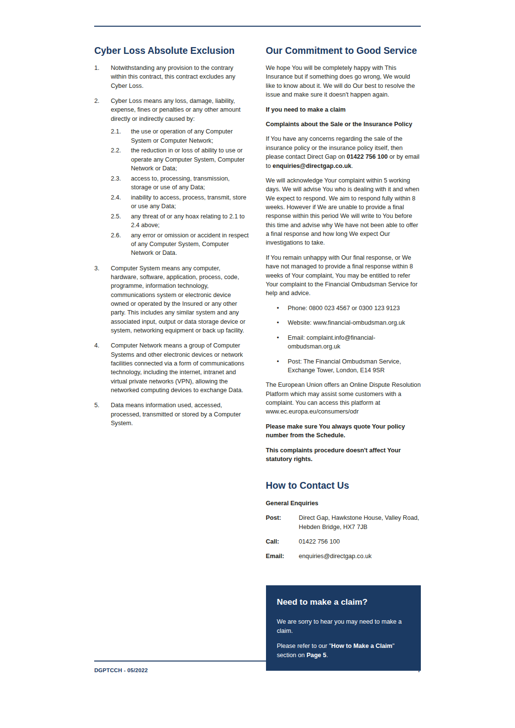Cyber Loss Absolute Exclusion
Notwithstanding any provision to the contrary within this contract, this contract excludes any Cyber Loss.
Cyber Loss means any loss, damage, liability, expense, fines or penalties or any other amount directly or indirectly caused by:
2.1. the use or operation of any Computer System or Computer Network;
2.2. the reduction in or loss of ability to use or operate any Computer System, Computer Network or Data;
2.3. access to, processing, transmission, storage or use of any Data;
2.4. inability to access, process, transmit, store or use any Data;
2.5. any threat of or any hoax relating to 2.1 to 2.4 above;
2.6. any error or omission or accident in respect of any Computer System, Computer Network or Data.
Computer System means any computer, hardware, software, application, process, code, programme, information technology, communications system or electronic device owned or operated by the Insured or any other party. This includes any similar system and any associated input, output or data storage device or system, networking equipment or back up facility.
Computer Network means a group of Computer Systems and other electronic devices or network facilities connected via a form of communications technology, including the internet, intranet and virtual private networks (VPN), allowing the networked computing devices to exchange Data.
Data means information used, accessed, processed, transmitted or stored by a Computer System.
Our Commitment to Good Service
We hope You will be completely happy with This Insurance but if something does go wrong, We would like to know about it. We will do Our best to resolve the issue and make sure it doesn't happen again.
If you need to make a claim
Complaints about the Sale or the Insurance Policy
If You have any concerns regarding the sale of the insurance policy or the insurance policy itself, then please contact Direct Gap on 01422 756 100 or by email to enquiries@directgap.co.uk.
We will acknowledge Your complaint within 5 working days. We will advise You who is dealing with it and when We expect to respond. We aim to respond fully within 8 weeks. However if We are unable to provide a final response within this period We will write to You before this time and advise why We have not been able to offer a final response and how long We expect Our investigations to take.
If You remain unhappy with Our final response, or We have not managed to provide a final response within 8 weeks of Your complaint, You may be entitled to refer Your complaint to the Financial Ombudsman Service for help and advice.
Phone: 0800 023 4567 or 0300 123 9123
Website: www.financial-ombudsman.org.uk
Email: complaint.info@financial-ombudsman.org.uk
Post: The Financial Ombudsman Service, Exchange Tower, London, E14 9SR
The European Union offers an Online Dispute Resolution Platform which may assist some customers with a complaint. You can access this platform at www.ec.europa.eu/consumers/odr
Please make sure You always quote Your policy number from the Schedule.
This complaints procedure doesn't affect Your statutory rights.
How to Contact Us
General Enquiries
| Post: | Direct Gap, Hawkstone House, Valley Road, Hebden Bridge, HX7 7JB |
| Call: | 01422 756 100 |
| Email: | enquiries@directgap.co.uk |
Need to make a claim?
We are sorry to hear you may need to make a claim.
Please refer to our "How to Make a Claim" section on Page 5.
DGPTCCH - 05/2022
7